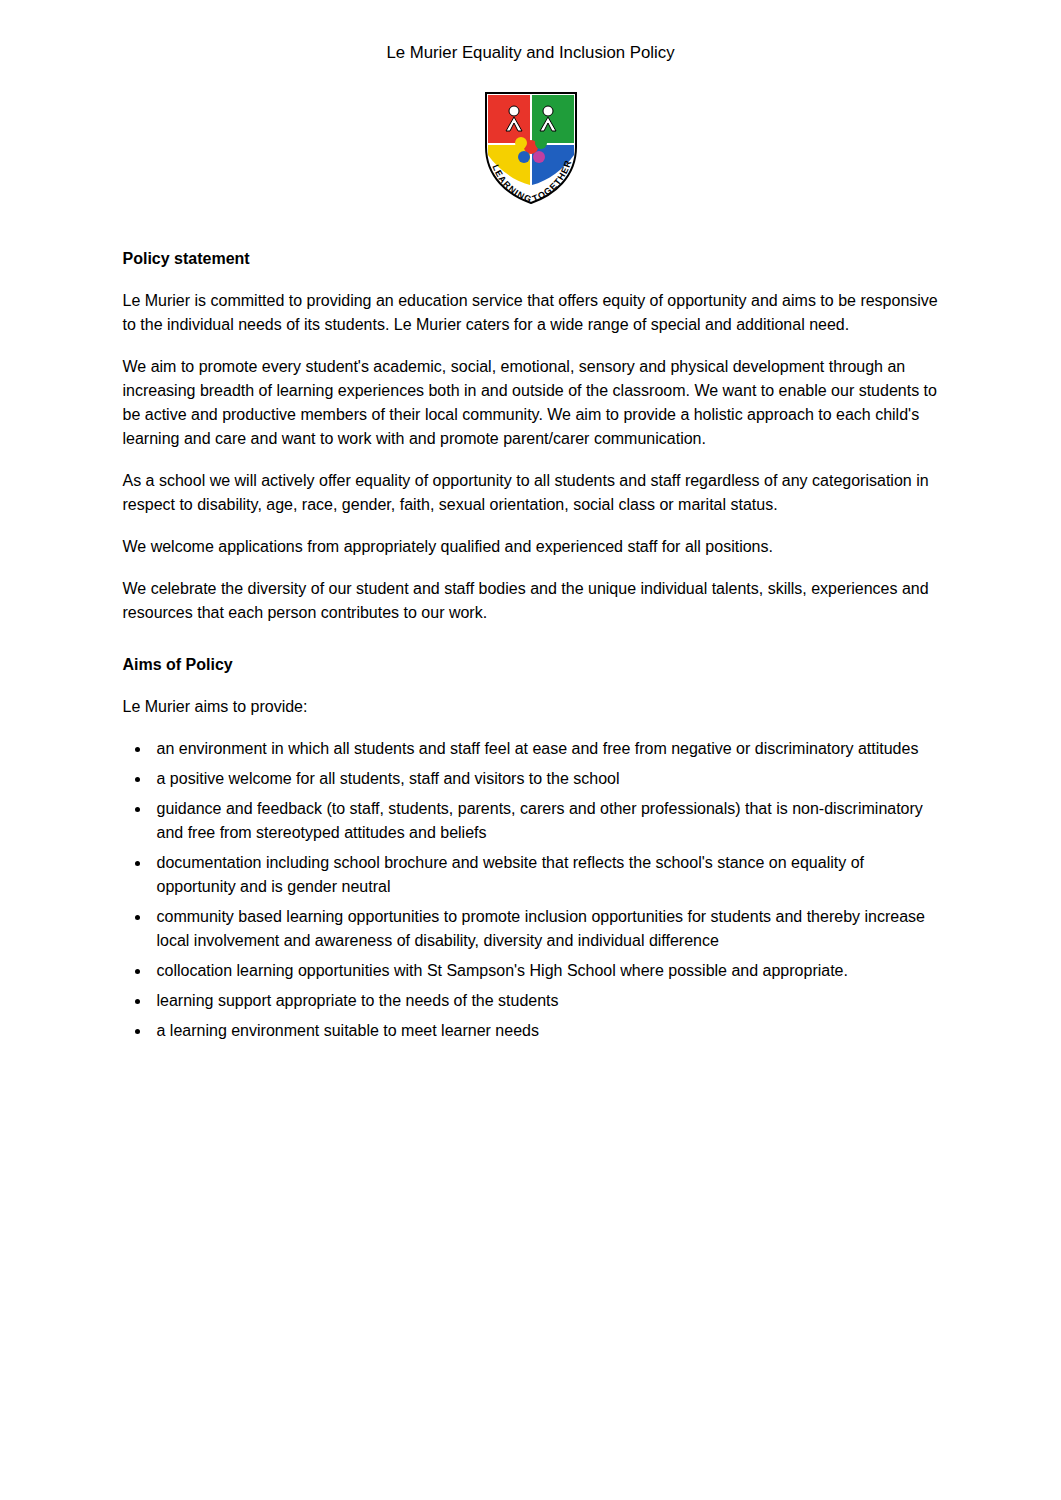Le Murier Equality and Inclusion Policy
LEARNING TOGETHER
Policy statement
Le Murier is committed to providing an education service that offers equity of opportunity and aims to be responsive to the individual needs of its students. Le Murier caters for a wide range of special and additional need.
We aim to promote every student's academic, social, emotional, sensory and physical development through an increasing breadth of learning experiences both in and outside of the classroom. We want to enable our students to be active and productive members of their local community. We aim to provide a holistic approach to each child's learning and care and want to work with and promote parent/carer communication.
As a school we will actively offer equality of opportunity to all students and staff regardless of any categorisation in respect to disability, age, race, gender, faith, sexual orientation, social class or marital status.
We welcome applications from appropriately qualified and experienced staff for all positions.
We celebrate the diversity of our student and staff bodies and the unique individual talents, skills, experiences and resources that each person contributes to our work.
Aims of Policy
Le Murier aims to provide:
an environment in which all students and staff feel at ease and free from negative or discriminatory attitudes
a positive welcome for all students, staff and visitors to the school
guidance and feedback (to staff, students, parents, carers and other professionals) that is non-discriminatory and free from stereotyped attitudes and beliefs
documentation including school brochure and website that reflects the school's stance on equality of opportunity and is gender neutral
community based learning opportunities to promote inclusion opportunities for students and thereby increase local involvement and awareness of disability, diversity and individual difference
collocation learning opportunities with St Sampson's High School where possible and appropriate.
learning support appropriate to the needs of the students
a learning environment suitable to meet learner needs